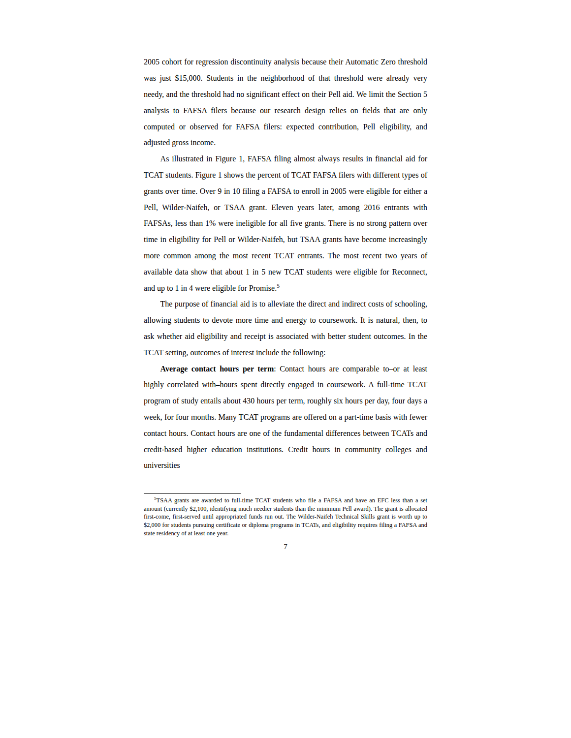2005 cohort for regression discontinuity analysis because their Automatic Zero threshold was just $15,000. Students in the neighborhood of that threshold were already very needy, and the threshold had no significant effect on their Pell aid. We limit the Section 5 analysis to FAFSA filers because our research design relies on fields that are only computed or observed for FAFSA filers: expected contribution, Pell eligibility, and adjusted gross income.
As illustrated in Figure 1, FAFSA filing almost always results in financial aid for TCAT students. Figure 1 shows the percent of TCAT FAFSA filers with different types of grants over time. Over 9 in 10 filing a FAFSA to enroll in 2005 were eligible for either a Pell, Wilder-Naifeh, or TSAA grant. Eleven years later, among 2016 entrants with FAFSAs, less than 1% were ineligible for all five grants. There is no strong pattern over time in eligibility for Pell or Wilder-Naifeh, but TSAA grants have become increasingly more common among the most recent TCAT entrants. The most recent two years of available data show that about 1 in 5 new TCAT students were eligible for Reconnect, and up to 1 in 4 were eligible for Promise.5
The purpose of financial aid is to alleviate the direct and indirect costs of schooling, allowing students to devote more time and energy to coursework. It is natural, then, to ask whether aid eligibility and receipt is associated with better student outcomes. In the TCAT setting, outcomes of interest include the following:
Average contact hours per term: Contact hours are comparable to–or at least highly correlated with–hours spent directly engaged in coursework. A full-time TCAT program of study entails about 430 hours per term, roughly six hours per day, four days a week, for four months. Many TCAT programs are offered on a part-time basis with fewer contact hours. Contact hours are one of the fundamental differences between TCATs and credit-based higher education institutions. Credit hours in community colleges and universities
5TSAA grants are awarded to full-time TCAT students who file a FAFSA and have an EFC less than a set amount (currently $2,100, identifying much needier students than the minimum Pell award). The grant is allocated first-come, first-served until appropriated funds run out. The Wilder-Naifeh Technical Skills grant is worth up to $2,000 for students pursuing certificate or diploma programs in TCATs, and eligibility requires filing a FAFSA and state residency of at least one year.
7